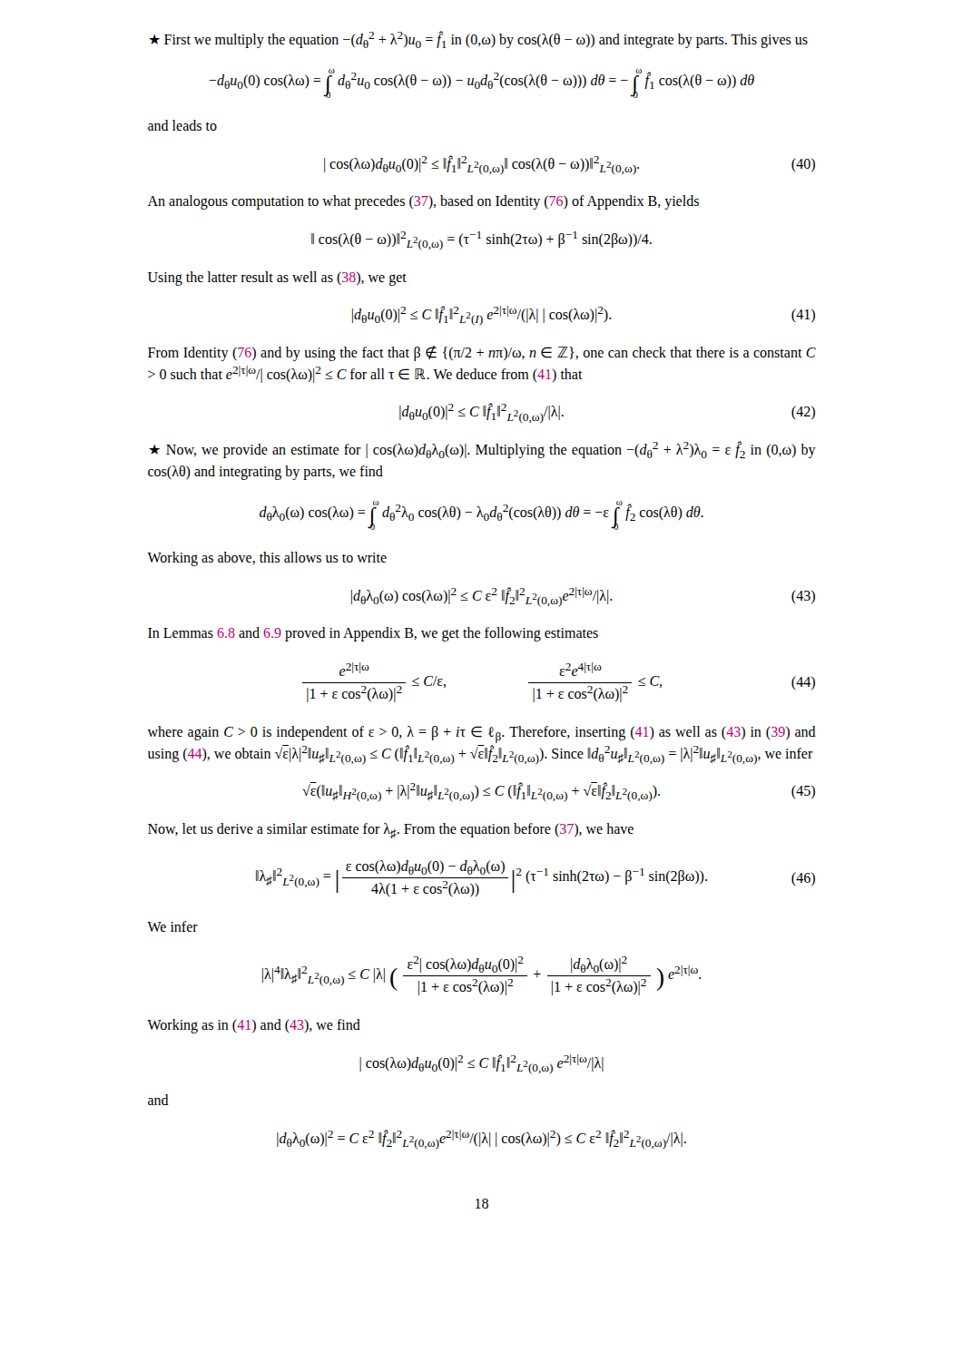★ First we multiply the equation −(dθ2 + λ2)u0 = f̂1 in (0,ω) by cos(λ(θ − ω)) and integrate by parts. This gives us
−dθu0(0) cos(λω) = ∫ω 0 dθ2u0 cos(λ(θ − ω)) − u0dθ2(cos(λ(θ − ω))) dθ = − ∫ω 0 f̂1 cos(λ(θ − ω)) dθ
and leads to
| cos(λω)dθu0(0)|2 ≤ ‖f̂1‖2L2(0,ω)‖ cos(λ(θ − ω))‖2L2(0,ω). (40)
An analogous computation to what precedes (37), based on Identity (76) of Appendix B, yields
‖ cos(λ(θ − ω))‖2L2(0,ω) = (τ−1 sinh(2τω) + β−1 sin(2βω))/4.
Using the latter result as well as (38), we get
|dθu0(0)|2 ≤ C ‖f̂1‖2L2(I) e2|τ|ω/(|λ| | cos(λω)|2). (41)
From Identity (76) and by using the fact that β ∉ {(π/2 + nπ)/ω, n ∈ ℤ}, one can check that there is a constant C > 0 such that e2|τ|ω/| cos(λω)|2 ≤ C for all τ ∈ ℝ. We deduce from (41) that
|dθu0(0)|2 ≤ C ‖f̂1‖2L2(0,ω)/|λ|. (42)
★ Now, we provide an estimate for | cos(λω)dθλ0(ω)|. Multiplying the equation −(dθ2 + λ2)λ0 = ε f̂2 in (0,ω) by cos(λθ) and integrating by parts, we find
dθλ0(ω) cos(λω) = ∫ω 0 dθ2λ0 cos(λθ) − λ0dθ2(cos(λθ)) dθ = −ε ∫ω 0 f̂2 cos(λθ) dθ.
Working as above, this allows us to write
|dθλ0(ω) cos(λω)|2 ≤ C ε2 ‖f̂2‖2L2(0,ω)e2|τ|ω/|λ|. (43)
In Lemmas 6.8 and 6.9 proved in Appendix B, we get the following estimates
e2|τ|ω|1 + ε cos2(λω)|2 ≤ C/ε, ε2e4|τ|ω|1 + ε cos2(λω)|2 ≤ C, (44)
where again C > 0 is independent of ε > 0, λ = β + iτ ∈ ℓβ. Therefore, inserting (41) as well as (43) in (39) and using (44), we obtain √ε|λ|2‖u♯‖L2(0,ω) ≤ C (‖f̂1‖L2(0,ω) + √ε‖f̂2‖L2(0,ω)). Since ‖dθ2u♯‖L2(0,ω) = |λ|2‖u♯‖L2(0,ω), we infer
√ε(‖u♯‖H2(0,ω) + |λ|2‖u♯‖L2(0,ω)) ≤ C (‖f̂1‖L2(0,ω) + √ε‖f̂2‖L2(0,ω)). (45)
Now, let us derive a similar estimate for λ♯. From the equation before (37), we have
‖λ♯‖2L2(0,ω) = |ε cos(λω)dθu0(0) − dθλ0(ω) 4λ(1 + ε cos2(λω))|2 (τ−1 sinh(2τω) − β−1 sin(2βω)). (46)
We infer
|λ|4‖λ♯‖2L2(0,ω) ≤ C |λ| ( ε2| cos(λω)dθu0(0)|2|1 + ε cos2(λω)|2 + |dθλ0(ω)|2|1 + ε cos2(λω)|2 ) e2|τ|ω.
Working as in (41) and (43), we find
| cos(λω)dθu0(0)|2 ≤ C ‖f̂1‖2L2(0,ω) e2|τ|ω/|λ|
and
|dθλ0(ω)|2 = C ε2 ‖f̂2‖2L2(0,ω)e2|τ|ω/(|λ| | cos(λω)|2) ≤ C ε2 ‖f̂2‖2L2(0,ω)/|λ|.
18